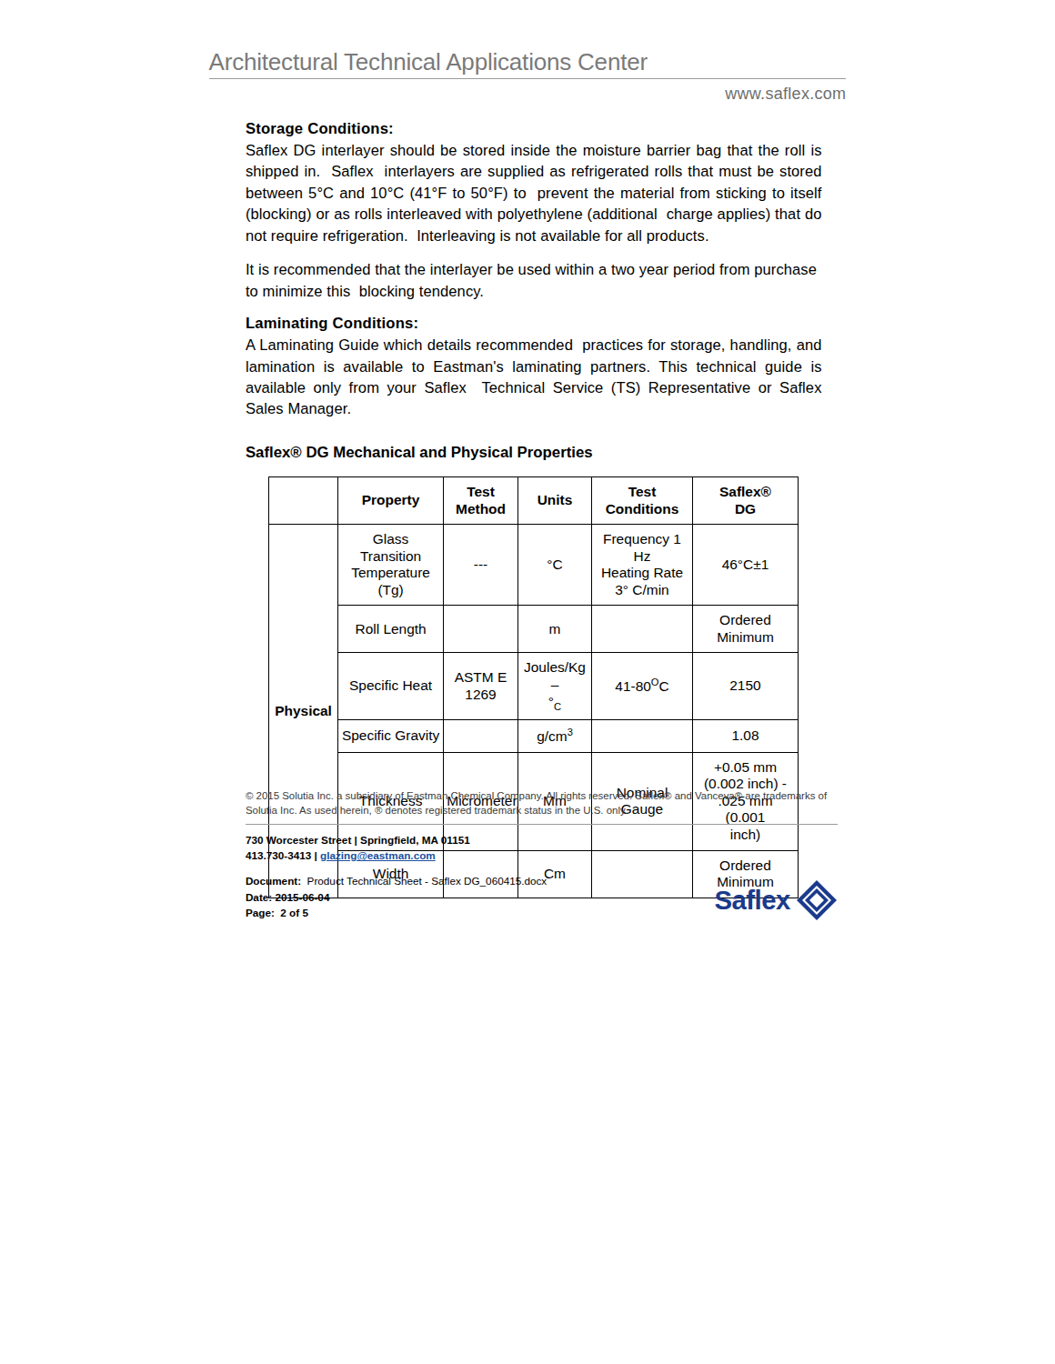Architectural Technical Applications Center
www.saflex.com
Storage Conditions:
Saflex DG interlayer should be stored inside the moisture barrier bag that the roll is shipped in. Saflex interlayers are supplied as refrigerated rolls that must be stored between 5°C and 10°C (41°F to 50°F) to prevent the material from sticking to itself (blocking) or as rolls interleaved with polyethylene (additional charge applies) that do not require refrigeration. Interleaving is not available for all products.
It is recommended that the interlayer be used within a two year period from purchase to minimize this blocking tendency.
Laminating Conditions:
A Laminating Guide which details recommended practices for storage, handling, and lamination is available to Eastman's laminating partners. This technical guide is available only from your Saflex Technical Service (TS) Representative or Saflex Sales Manager.
Saflex® DG Mechanical and Physical Properties
| | Property | Test Method | Units | Test Conditions | Saflex® DG |
| --- | --- | --- | --- | --- | --- |
| Physical | Glass Transition Temperature (Tg) | --- | °C | Frequency 1 Hz Heating Rate 3° C/min | 46°C±1 |
| Roll Length | | m | | Ordered Minimum |
| Specific Heat | ASTM E 1269 | Joules/Kg – ° C | 41-80 O C | 2150 |
| Specific Gravity | | g/cm 3 | | 1.08 |
| Thickness | Micrometer | Mm | Nominal Gauge | +0.05 mm (0.002 inch) - .025 mm (0.001 inch) |
| Width | | Cm | | Ordered Minimum |
© 2015 Solutia Inc. a subsidiary of Eastman Chemical Company. All rights reserved. Saflex® and Vanceva® are trademarks of Solutia Inc. As used herein, ® denotes registered trademark status in the U.S. only.
730 Worcester Street | Springfield, MA 01151
413.730-3413 | glazing@eastman.com
Document: Product Technical Sheet - Saflex DG_060415.docx
Date: 2015-06-04
Page: 2 of 5
Saflex